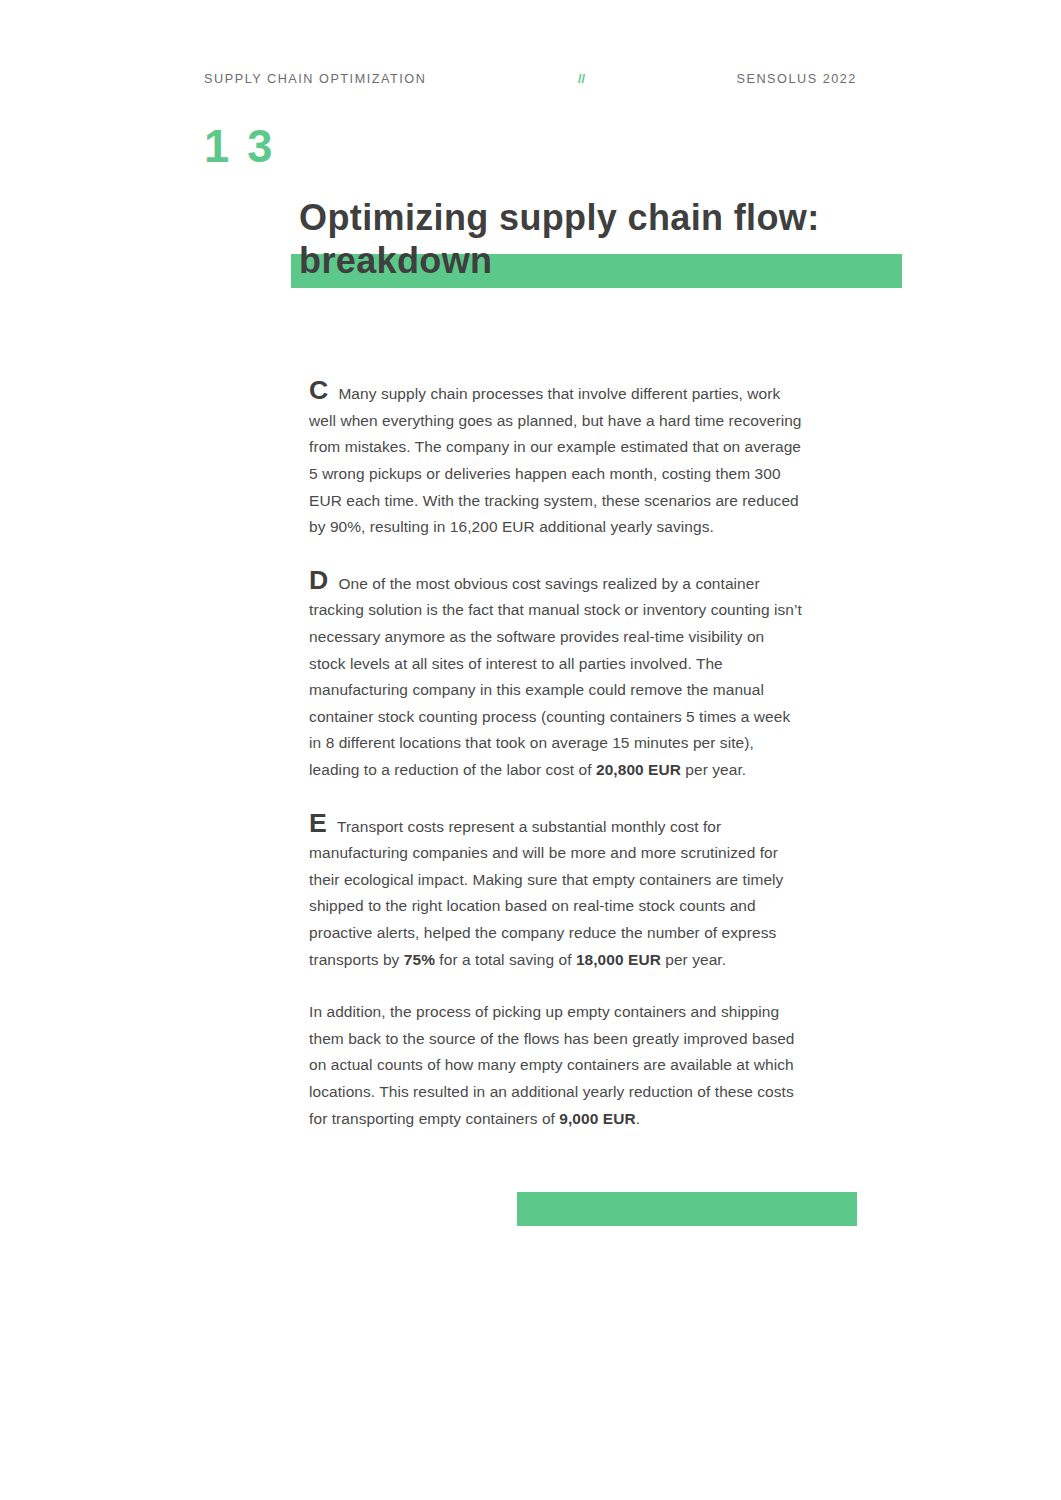Supply Chain Optimization // Sensolus 2022
1 3
Optimizing supply chain flow: breakdown
CMany supply chain processes that involve different parties, work well when everything goes as planned, but have a hard time recovering from mistakes. The company in our example estimated that on average 5 wrong pickups or deliveries happen each month, costing them 300 EUR each time. With the tracking system, these scenarios are reduced by 90%, resulting in 16,200 EUR additional yearly savings.
DOne of the most obvious cost savings realized by a container tracking solution is the fact that manual stock or inventory counting isn’t necessary anymore as the software provides real-time visibility on stock levels at all sites of interest to all parties involved. The manufacturing company in this example could remove the manual container stock counting process (counting containers 5 times a week in 8 different locations that took on average 15 minutes per site), leading to a reduction of the labor cost of 20,800 EUR per year.
ETransport costs represent a substantial monthly cost for manufacturing companies and will be more and more scrutinized for their ecological impact. Making sure that empty containers are timely shipped to the right location based on real-time stock counts and proactive alerts, helped the company reduce the number of express transports by 75% for a total saving of 18,000 EUR per year.
In addition, the process of picking up empty containers and shipping them back to the source of the flows has been greatly improved based on actual counts of how many empty containers are available at which locations. This resulted in an additional yearly reduction of these costs for transporting empty containers of 9,000 EUR.